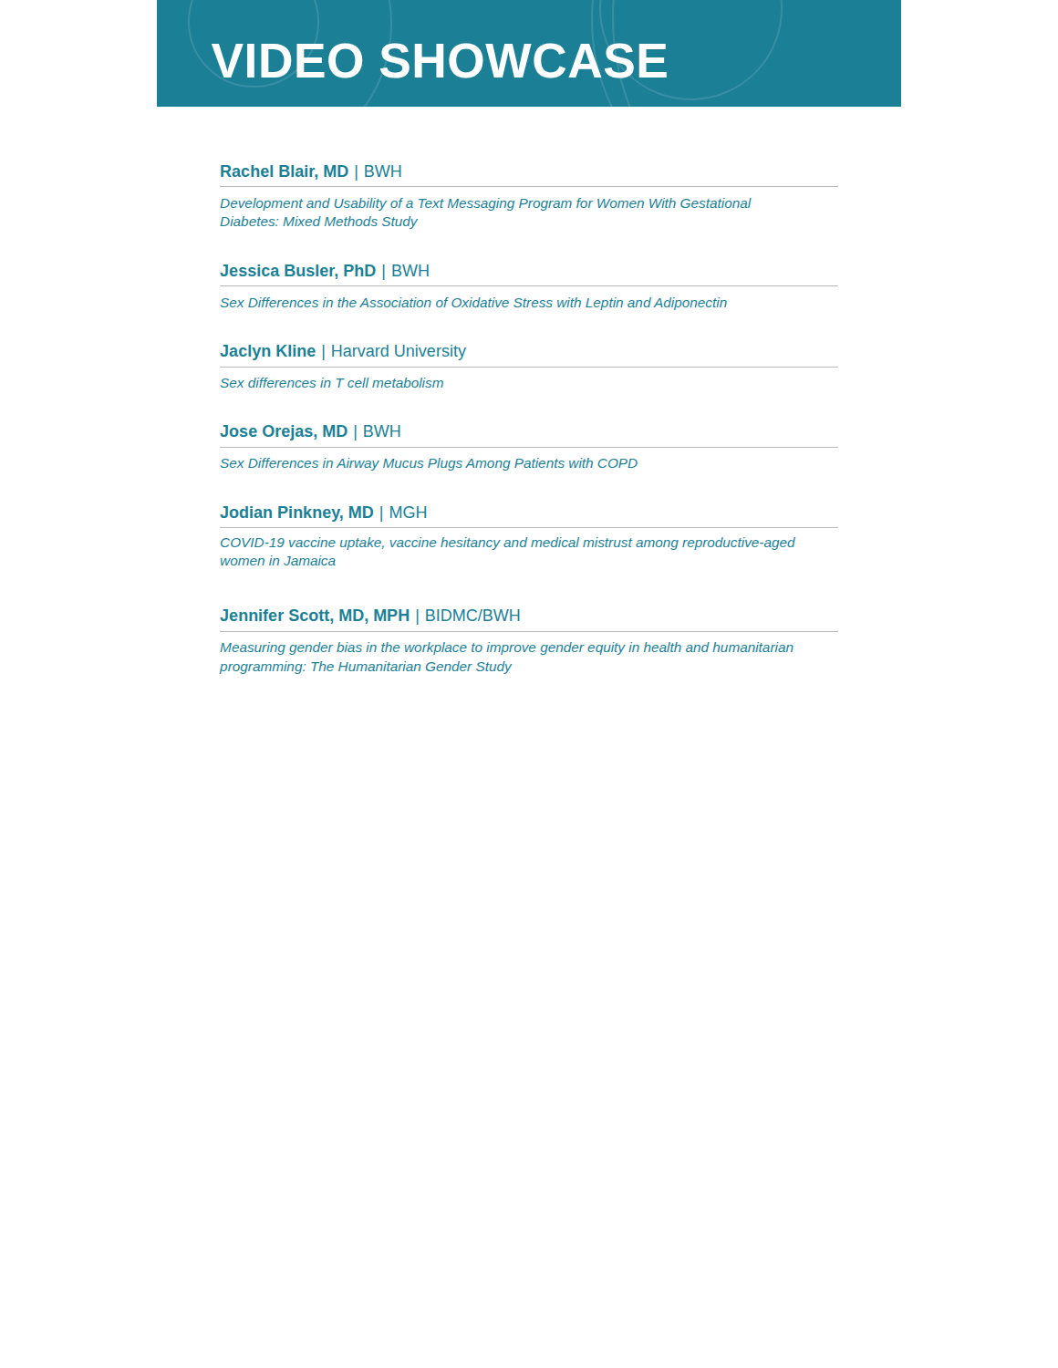Video Showcase
Rachel Blair, MD | BWH
Development and Usability of a Text Messaging Program for Women With Gestational Diabetes: Mixed Methods Study
Jessica Busler, PhD | BWH
Sex Differences in the Association of Oxidative Stress with Leptin and Adiponectin
Jaclyn Kline | Harvard University
Sex differences in T cell metabolism
Jose Orejas, MD | BWH
Sex Differences in Airway Mucus Plugs Among Patients with COPD
Jodian Pinkney, MD | MGH
COVID-19 vaccine uptake, vaccine hesitancy and medical mistrust among reproductive-aged women in Jamaica
Jennifer Scott, MD, MPH | BIDMC/BWH
Measuring gender bias in the workplace to improve gender equity in health and humanitarian programming: The Humanitarian Gender Study